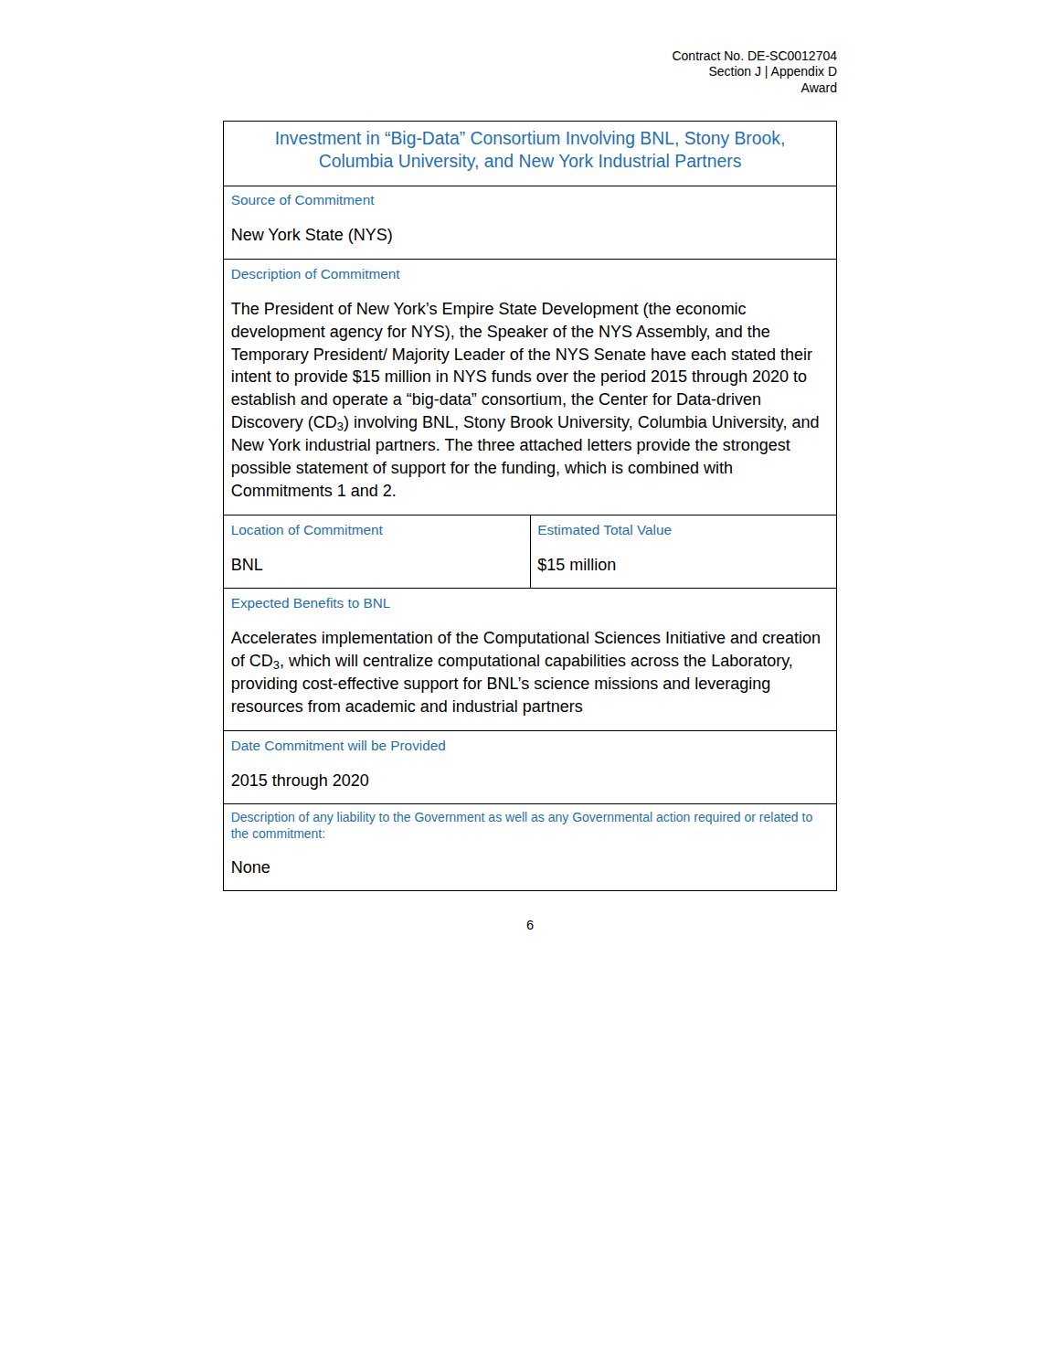Contract No. DE-SC0012704
Section J | Appendix D
Award
| Investment in “Big-Data” Consortium Involving BNL, Stony Brook, Columbia University, and New York Industrial Partners |
| Source of Commitment New York State (NYS) |
| Description of Commitment The President of New York’s Empire State Development (the economic development agency for NYS), the Speaker of the NYS Assembly, and the Temporary President/ Majority Leader of the NYS Senate have each stated their intent to provide $15 million in NYS funds over the period 2015 through 2020 to establish and operate a “big-data” consortium, the Center for Data-driven Discovery (CD 3 ) involving BNL, Stony Brook University, Columbia University, and New York industrial partners. The three attached letters provide the strongest possible statement of support for the funding, which is combined with Commitments 1 and 2. |
| Location of Commitment BNL | Estimated Total Value $15 million |
| Expected Benefits to BNL Accelerates implementation of the Computational Sciences Initiative and creation of CD 3 , which will centralize computational capabilities across the Laboratory, providing cost-effective support for BNL’s science missions and leveraging resources from academic and industrial partners |
| Date Commitment will be Provided 2015 through 2020 |
| Description of any liability to the Government as well as any Governmental action required or related to the commitment: None |
6